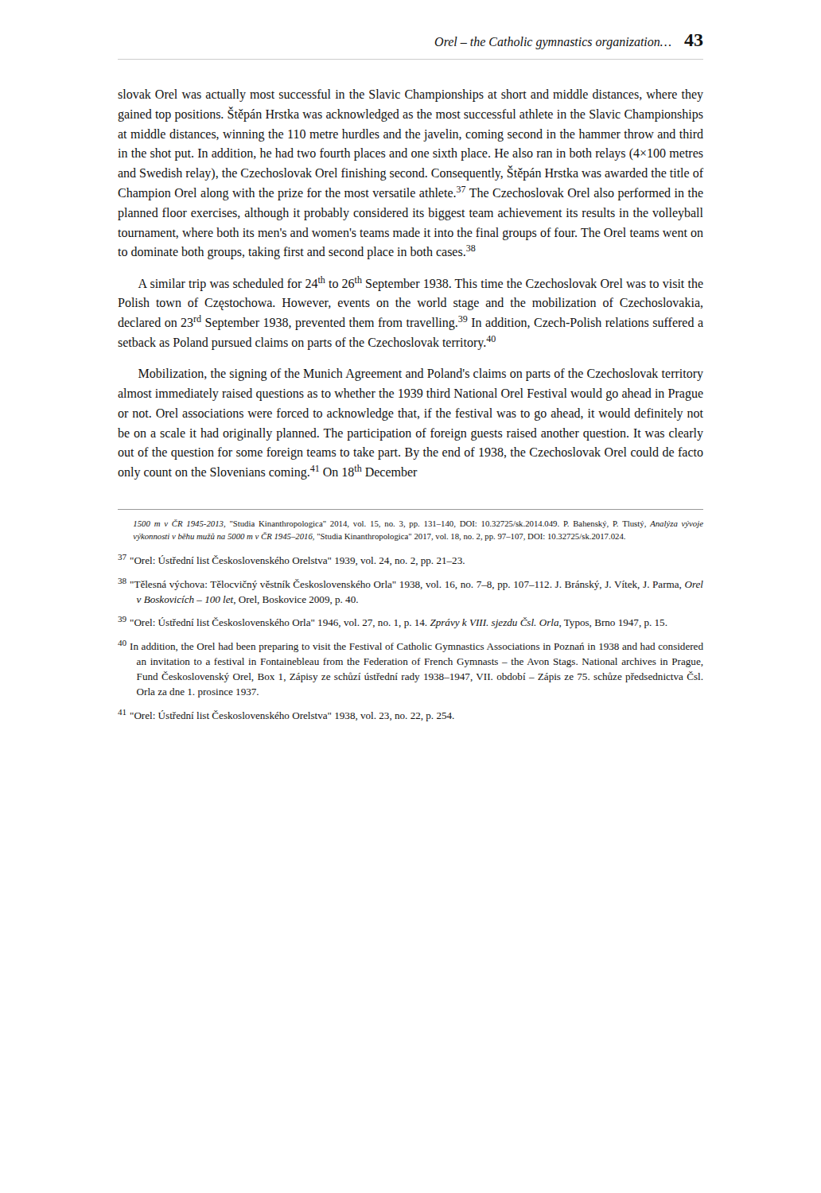Orel – the Catholic gymnastics organization… 43
slovak Orel was actually most successful in the Slavic Championships at short and middle distances, where they gained top positions. Štěpán Hrstka was acknowledged as the most successful athlete in the Slavic Championships at middle distances, winning the 110 metre hurdles and the javelin, coming second in the hammer throw and third in the shot put. In addition, he had two fourth places and one sixth place. He also ran in both relays (4×100 metres and Swedish relay), the Czechoslovak Orel finishing second. Consequently, Štěpán Hrstka was awarded the title of Champion Orel along with the prize for the most versatile athlete.37 The Czechoslovak Orel also performed in the planned floor exercises, although it probably considered its biggest team achievement its results in the volleyball tournament, where both its men's and women's teams made it into the final groups of four. The Orel teams went on to dominate both groups, taking first and second place in both cases.38
A similar trip was scheduled for 24th to 26th September 1938. This time the Czechoslovak Orel was to visit the Polish town of Częstochowa. However, events on the world stage and the mobilization of Czechoslovakia, declared on 23rd September 1938, prevented them from travelling.39 In addition, Czech-Polish relations suffered a setback as Poland pursued claims on parts of the Czechoslovak territory.40
Mobilization, the signing of the Munich Agreement and Poland's claims on parts of the Czechoslovak territory almost immediately raised questions as to whether the 1939 third National Orel Festival would go ahead in Prague or not. Orel associations were forced to acknowledge that, if the festival was to go ahead, it would definitely not be on a scale it had originally planned. The participation of foreign guests raised another question. It was clearly out of the question for some foreign teams to take part. By the end of 1938, the Czechoslovak Orel could de facto only count on the Slovenians coming.41 On 18th December
1500 m v ČR 1945-2013, "Studia Kinanthropologica" 2014, vol. 15, no. 3, pp. 131–140, DOI: 10.32725/sk.2014.049. P. Bahenský, P. Tlustý, Analýza vývoje výkonnosti v běhu mužů na 5000 m v ČR 1945–2016, "Studia Kinanthropologica" 2017, vol. 18, no. 2, pp. 97–107, DOI: 10.32725/sk.2017.024.
37"Orel: Ústřední list Československého Orelstva" 1939, vol. 24, no. 2, pp. 21–23.
38"Tělesná výchova: Tělocvičný věstník Československého Orla" 1938, vol. 16, no. 7–8, pp. 107–112. J. Bránský, J. Vítek, J. Parma, Orel v Boskovicích – 100 let, Orel, Boskovice 2009, p. 40.
39"Orel: Ústřední list Československého Orla" 1946, vol. 27, no. 1, p. 14. Zprávy k VIII. sjezdu Čsl. Orla, Typos, Brno 1947, p. 15.
40 In addition, the Orel had been preparing to visit the Festival of Catholic Gymnastics Associations in Poznań in 1938 and had considered an invitation to a festival in Fontainebleau from the Federation of French Gymnasts – the Avon Stags. National archives in Prague, Fund Československý Orel, Box 1, Zápisy ze schůzí ústřední rady 1938–1947, VII. období – Zápis ze 75. schůze předsednictva Čsl. Orla za dne 1. prosince 1937.
41"Orel: Ústřední list Československého Orelstva" 1938, vol. 23, no. 22, p. 254.